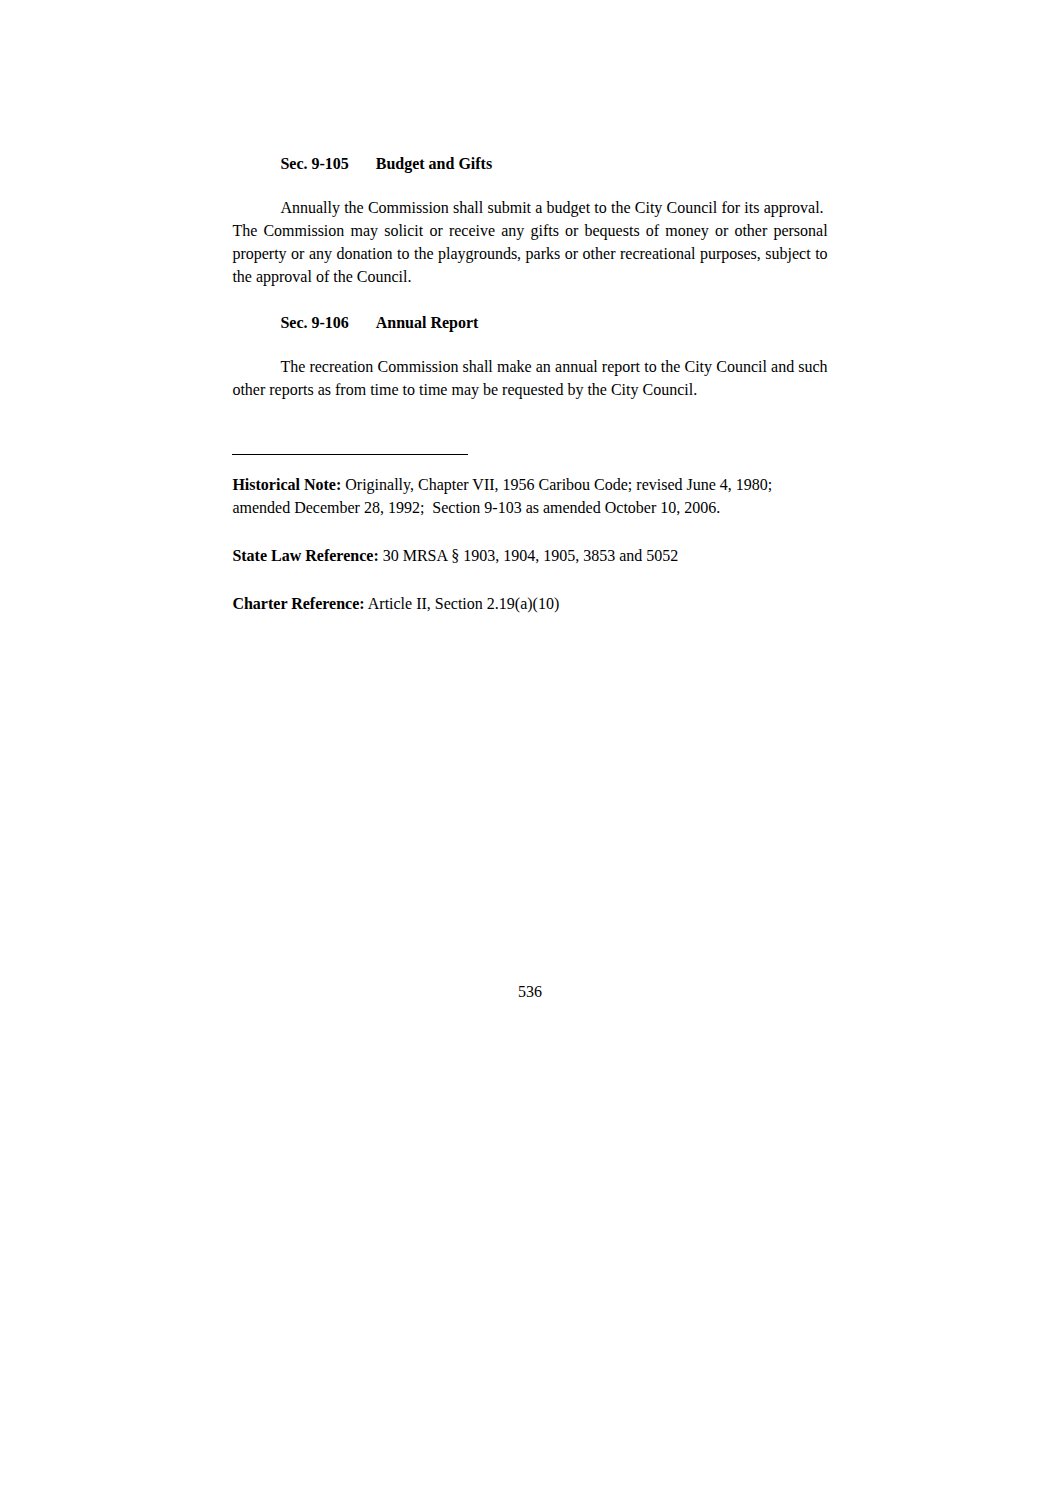Sec. 9-105 Budget and Gifts
Annually the Commission shall submit a budget to the City Council for its approval. The Commission may solicit or receive any gifts or bequests of money or other personal property or any donation to the playgrounds, parks or other recreational purposes, subject to the approval of the Council.
Sec. 9-106 Annual Report
The recreation Commission shall make an annual report to the City Council and such other reports as from time to time may be requested by the City Council.
Historical Note: Originally, Chapter VII, 1956 Caribou Code; revised June 4, 1980; amended December 28, 1992; Section 9-103 as amended October 10, 2006.
State Law Reference: 30 MRSA § 1903, 1904, 1905, 3853 and 5052
Charter Reference: Article II, Section 2.19(a)(10)
536